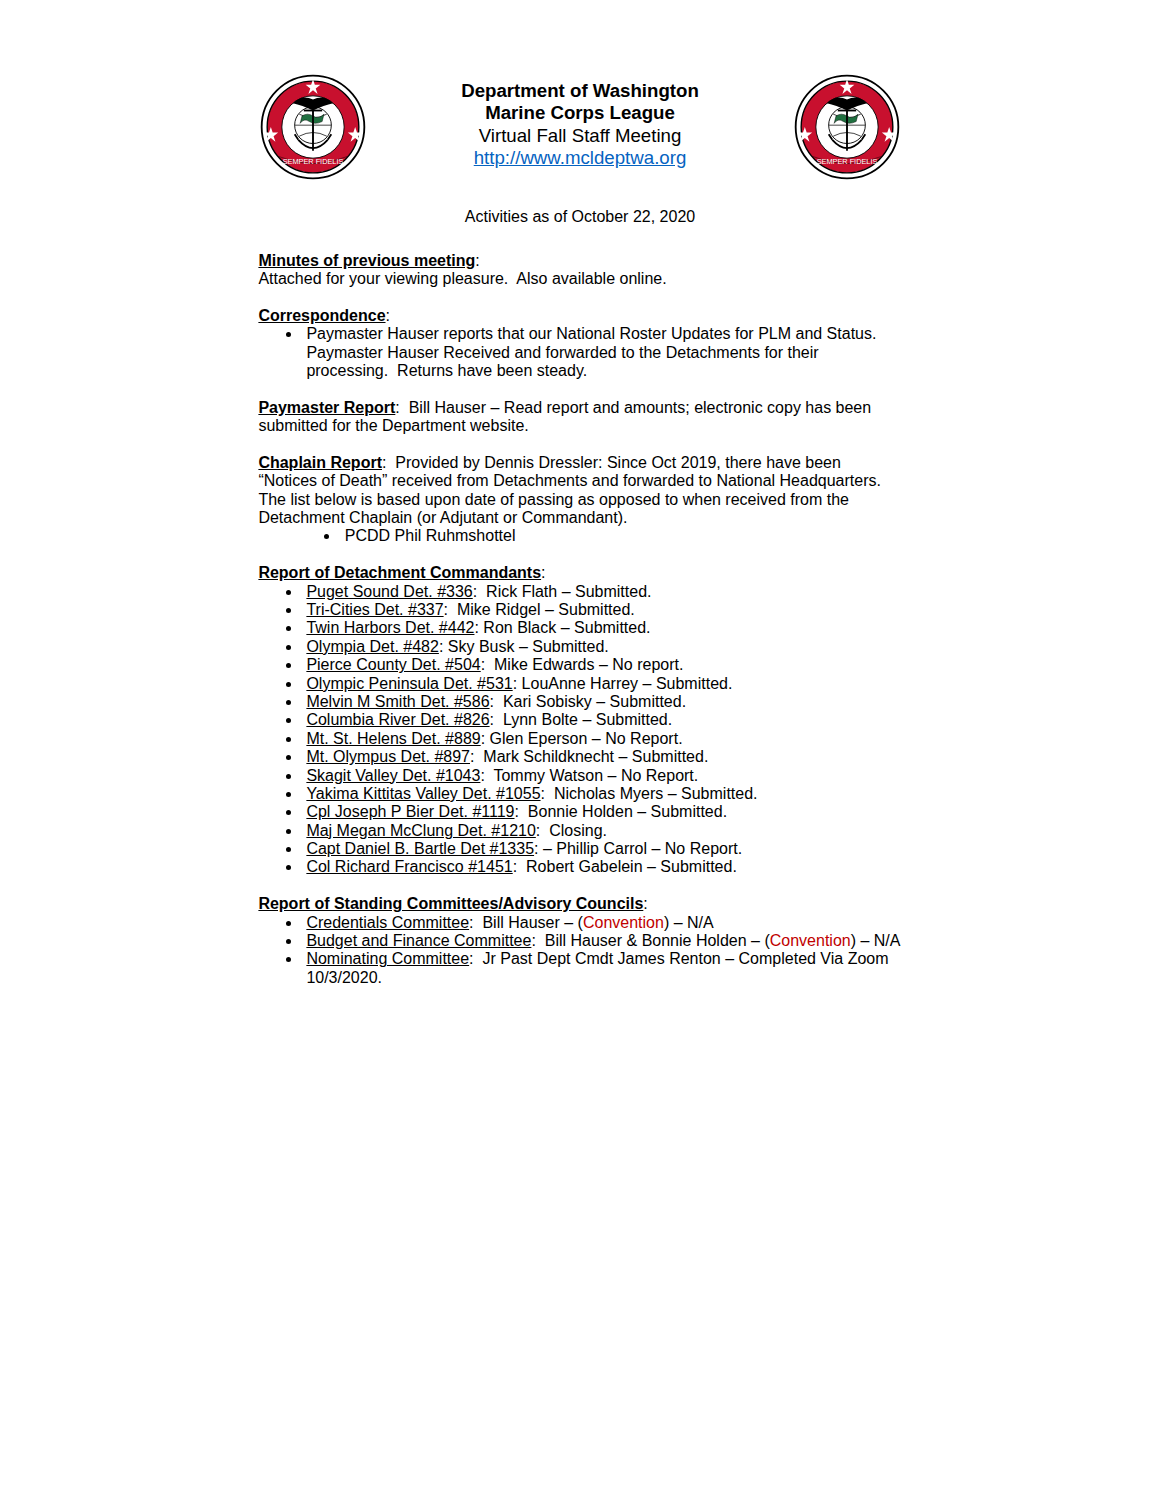SEMPER FIDELIS
Department of Washington
Marine Corps League
Virtual Fall Staff Meeting
http://www.mcldeptwa.org
SEMPER FIDELIS
Activities as of October 22, 2020
Minutes of previous meeting
:
Attached for your viewing pleasure. Also available online.
Correspondence
:
Paymaster Hauser reports that our National Roster Updates for PLM and Status. Paymaster Hauser Received and forwarded to the Detachments for their processing. Returns have been steady.
Paymaster Report
: Bill Hauser – Read report and amounts; electronic copy has been submitted for the Department website.
Chaplain Report
: Provided by Dennis Dressler: Since Oct 2019, there have been “Notices of Death” received from Detachments and forwarded to National Headquarters. The list below is based upon date of passing as opposed to when received from the Detachment Chaplain (or Adjutant or Commandant).
PCDD Phil Ruhmshottel
Report of Detachment Commandants
:
Puget Sound Det. #336: Rick Flath – Submitted.
Tri-Cities Det. #337: Mike Ridgel – Submitted.
Twin Harbors Det. #442: Ron Black – Submitted.
Olympia Det. #482: Sky Busk – Submitted.
Pierce County Det. #504: Mike Edwards – No report.
Olympic Peninsula Det. #531: LouAnne Harrey – Submitted.
Melvin M Smith Det. #586: Kari Sobisky – Submitted.
Columbia River Det. #826: Lynn Bolte – Submitted.
Mt. St. Helens Det. #889: Glen Eperson – No Report.
Mt. Olympus Det. #897: Mark Schildknecht – Submitted.
Skagit Valley Det. #1043: Tommy Watson – No Report.
Yakima Kittitas Valley Det. #1055: Nicholas Myers – Submitted.
Cpl Joseph P Bier Det. #1119: Bonnie Holden – Submitted.
Maj Megan McClung Det. #1210: Closing.
Capt Daniel B. Bartle Det #1335: – Phillip Carrol – No Report.
Col Richard Francisco #1451: Robert Gabelein – Submitted.
Report of Standing Committees/Advisory Councils
:
Credentials Committee: Bill Hauser – (Convention) – N/A
Budget and Finance Committee: Bill Hauser & Bonnie Holden – (Convention) – N/A
Nominating Committee: Jr Past Dept Cmdt James Renton – Completed Via Zoom 10/3/2020.